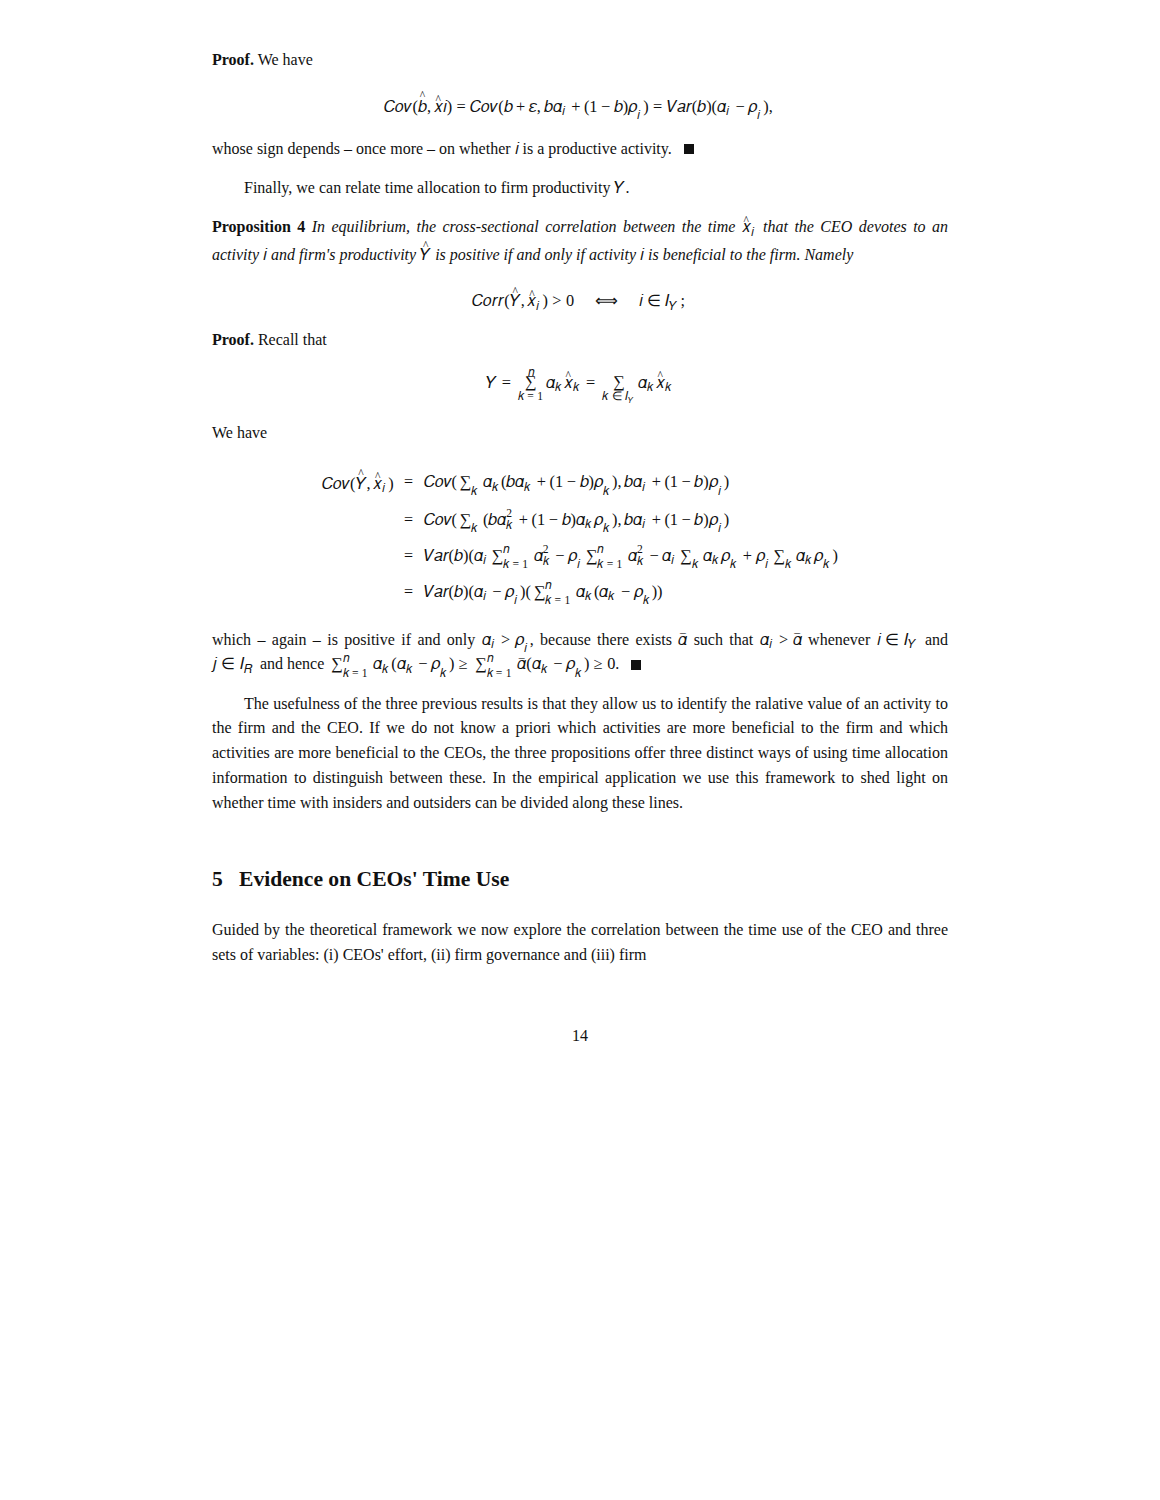Proof. We have
Cov ( b^ , x^i ) = Cov ( b+ε, bαi + (1−b) ρi ) = Var (b) ( αi−ρi ) ,
whose sign depends – once more – on whether i is a productive activity.
Finally, we can relate time allocation to firm productivity Y.
Proposition 4 In equilibrium, the cross-sectional correlation between the time x^i that the CEO devotes to an activity i and firm's productivity Y^ is positive if and only if activity i is beneficial to the firm. Namely
Corr ( Y^ , x^i ) >0 ⟺ i∈IY;
Proof. Recall that
Y= ∑ k=1 n αk x^k = ∑ k∈IY αk x^k
We have
| C o v ( Y ^ , x ^ i ) | = | C o v ( ∑ k α k ( b α k + ( 1 − b ) ρ k ) , b α i + ( 1 − b ) ρ i ) |
| | = | C o v ( ∑ k ( b α k 2 + ( 1 − b ) α k ρ k ) , b α i + ( 1 − b ) ρ i ) |
| | = | V a r ( b ) ( α i ∑ k = 1 n α k 2 − ρ i ∑ k = 1 n α k 2 − α i ∑ k α k ρ k + ρ i ∑ k α k ρ k ) |
| | = | V a r ( b ) ( α i − ρ i ) ( ∑ k = 1 n α k ( α k − ρ k ) ) |
which – again – is positive if and only αi>ρi, because there exists α¯ such that αi>α¯ whenever i∈IY and j∈IR and hence ∑k=1nαk(αk−ρk)≥∑k=1nα¯(αk−ρk)≥0.
The usefulness of the three previous results is that they allow us to identify the ralative value of an activity to the firm and the CEO. If we do not know a priori which activities are more beneficial to the firm and which activities are more beneficial to the CEOs, the three propositions offer three distinct ways of using time allocation information to distinguish between these. In the empirical application we use this framework to shed light on whether time with insiders and outsiders can be divided along these lines.
5 Evidence on CEOs' Time Use
Guided by the theoretical framework we now explore the correlation between the time use of the CEO and three sets of variables: (i) CEOs' effort, (ii) firm governance and (iii) firm
14